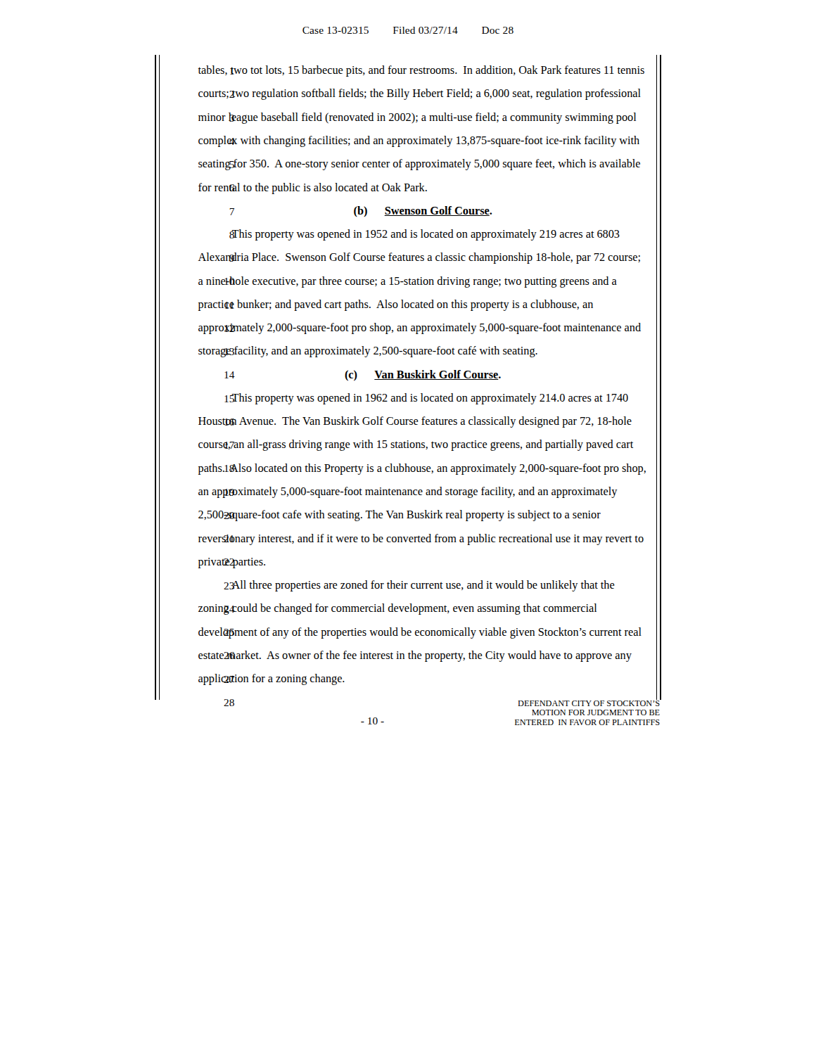Case 13-02315 Filed 03/27/14 Doc 28
1
2
3
4
5
6
7
8
9
10
11
12
13
14
15
16
17
18
19
20
21
22
23
24
25
26
27
28
tables, two tot lots, 15 barbecue pits, and four restrooms. In addition, Oak Park features 11 tennis courts; two regulation softball fields; the Billy Hebert Field; a 6,000 seat, regulation professional minor league baseball field (renovated in 2002); a multi-use field; a community swimming pool complex with changing facilities; and an approximately 13,875-square-foot ice-rink facility with seating for 350. A one-story senior center of approximately 5,000 square feet, which is available for rental to the public is also located at Oak Park.
(b) Swenson Golf Course.
This property was opened in 1952 and is located on approximately 219 acres at 6803 Alexandria Place. Swenson Golf Course features a classic championship 18-hole, par 72 course; a nine-hole executive, par three course; a 15-station driving range; two putting greens and a practice bunker; and paved cart paths. Also located on this property is a clubhouse, an approximately 2,000-square-foot pro shop, an approximately 5,000-square-foot maintenance and storage facility, and an approximately 2,500-square-foot café with seating.
(c) Van Buskirk Golf Course.
This property was opened in 1962 and is located on approximately 214.0 acres at 1740 Houston Avenue. The Van Buskirk Golf Course features a classically designed par 72, 18-hole course, an all-grass driving range with 15 stations, two practice greens, and partially paved cart paths. Also located on this Property is a clubhouse, an approximately 2,000-square-foot pro shop, an approximately 5,000-square-foot maintenance and storage facility, and an approximately 2,500-square-foot cafe with seating. The Van Buskirk real property is subject to a senior reversionary interest, and if it were to be converted from a public recreational use it may revert to private parties.
All three properties are zoned for their current use, and it would be unlikely that the zoning could be changed for commercial development, even assuming that commercial development of any of the properties would be economically viable given Stockton’s current real estate market. As owner of the fee interest in the property, the City would have to approve any application for a zoning change.
- 10 -
DEFENDANT CITY OF STOCKTON’S
MOTION FOR JUDGMENT TO BE
ENTERED IN FAVOR OF PLAINTIFFS